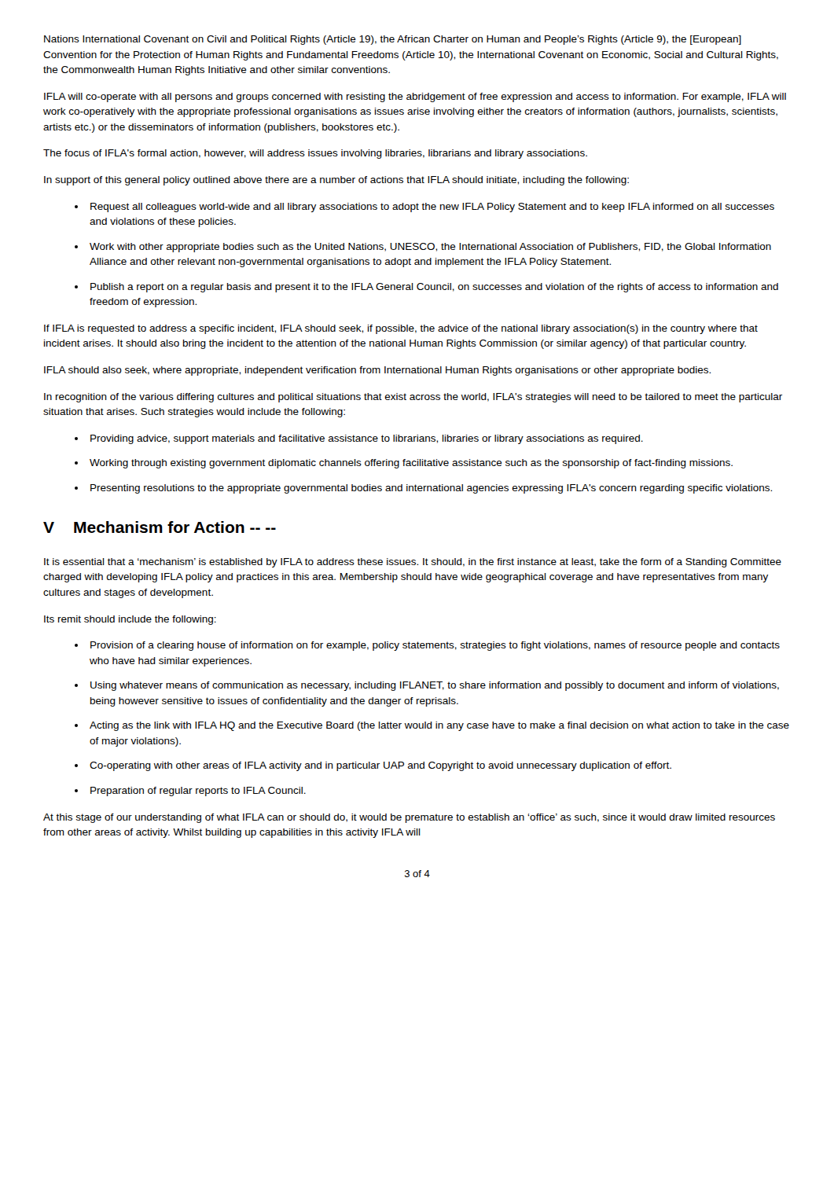Nations International Covenant on Civil and Political Rights (Article 19), the African Charter on Human and People’s Rights (Article 9), the [European] Convention for the Protection of Human Rights and Fundamental Freedoms (Article 10), the International Covenant on Economic, Social and Cultural Rights, the Commonwealth Human Rights Initiative and other similar conventions.
IFLA will co-operate with all persons and groups concerned with resisting the abridgement of free expression and access to information. For example, IFLA will work co-operatively with the appropriate professional organisations as issues arise involving either the creators of information (authors, journalists, scientists, artists etc.) or the disseminators of information (publishers, bookstores etc.).
The focus of IFLA's formal action, however, will address issues involving libraries, librarians and library associations.
In support of this general policy outlined above there are a number of actions that IFLA should initiate, including the following:
Request all colleagues world-wide and all library associations to adopt the new IFLA Policy Statement and to keep IFLA informed on all successes and violations of these policies.
Work with other appropriate bodies such as the United Nations, UNESCO, the International Association of Publishers, FID, the Global Information Alliance and other relevant non-governmental organisations to adopt and implement the IFLA Policy Statement.
Publish a report on a regular basis and present it to the IFLA General Council, on successes and violation of the rights of access to information and freedom of expression.
If IFLA is requested to address a specific incident, IFLA should seek, if possible, the advice of the national library association(s) in the country where that incident arises. It should also bring the incident to the attention of the national Human Rights Commission (or similar agency) of that particular country.
IFLA should also seek, where appropriate, independent verification from International Human Rights organisations or other appropriate bodies.
In recognition of the various differing cultures and political situations that exist across the world, IFLA's strategies will need to be tailored to meet the particular situation that arises. Such strategies would include the following:
Providing advice, support materials and facilitative assistance to librarians, libraries or library associations as required.
Working through existing government diplomatic channels offering facilitative assistance such as the sponsorship of fact-finding missions.
Presenting resolutions to the appropriate governmental bodies and international agencies expressing IFLA's concern regarding specific violations.
VMechanism for Action -- --
It is essential that a ‘mechanism’ is established by IFLA to address these issues. It should, in the first instance at least, take the form of a Standing Committee charged with developing IFLA policy and practices in this area. Membership should have wide geographical coverage and have representatives from many cultures and stages of development.
Its remit should include the following:
Provision of a clearing house of information on for example, policy statements, strategies to fight violations, names of resource people and contacts who have had similar experiences.
Using whatever means of communication as necessary, including IFLANET, to share information and possibly to document and inform of violations, being however sensitive to issues of confidentiality and the danger of reprisals.
Acting as the link with IFLA HQ and the Executive Board (the latter would in any case have to make a final decision on what action to take in the case of major violations).
Co-operating with other areas of IFLA activity and in particular UAP and Copyright to avoid unnecessary duplication of effort.
Preparation of regular reports to IFLA Council.
At this stage of our understanding of what IFLA can or should do, it would be premature to establish an ‘office’ as such, since it would draw limited resources from other areas of activity. Whilst building up capabilities in this activity IFLA will
3 of 4